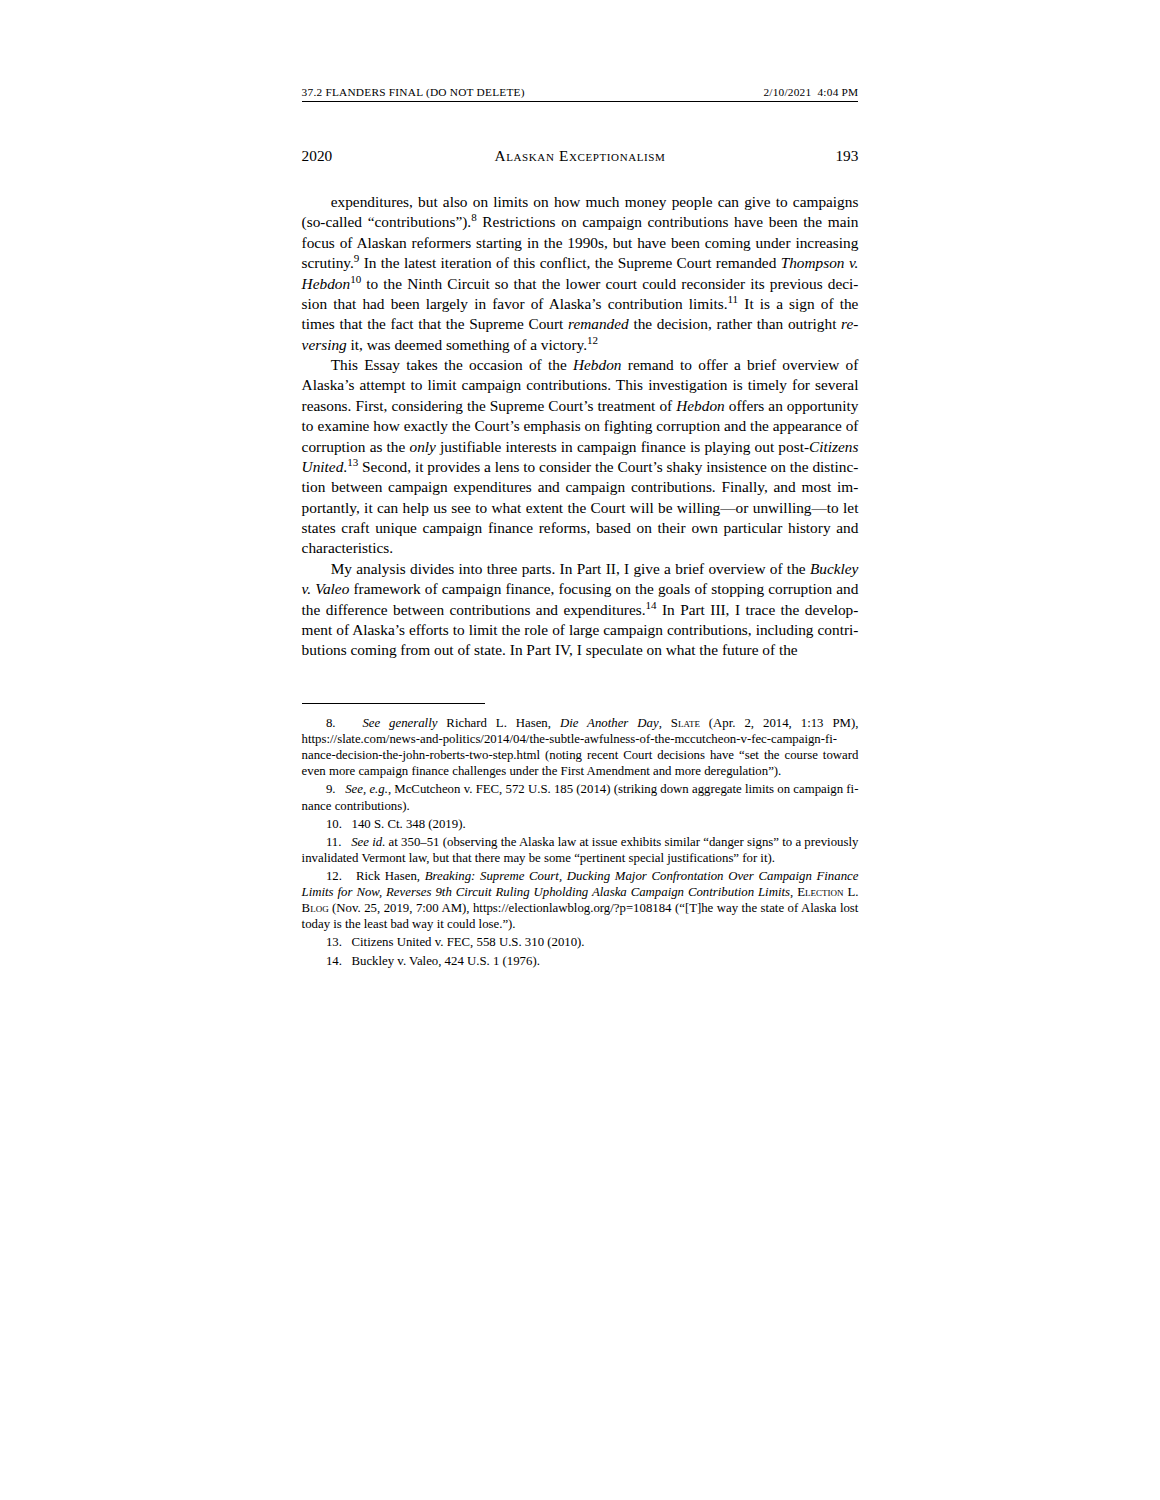37.2 Flanders Final (Do Not Delete) 2/10/2021 4:04 PM
2020 Alaskan Exceptionalism 193
expenditures, but also on limits on how much money people can give to campaigns (so-called “contributions”).8 Restrictions on campaign contributions have been the main focus of Alaskan reformers starting in the 1990s, but have been coming under increasing scrutiny.9 In the latest iteration of this conflict, the Supreme Court remanded Thompson v. Hebdon10 to the Ninth Circuit so that the lower court could reconsider its previous decision that had been largely in favor of Alaska’s contribution limits.11 It is a sign of the times that the fact that the Supreme Court remanded the decision, rather than outright reversing it, was deemed something of a victory.12
This Essay takes the occasion of the Hebdon remand to offer a brief overview of Alaska’s attempt to limit campaign contributions. This investigation is timely for several reasons. First, considering the Supreme Court’s treatment of Hebdon offers an opportunity to examine how exactly the Court’s emphasis on fighting corruption and the appearance of corruption as the only justifiable interests in campaign finance is playing out post-Citizens United.13 Second, it provides a lens to consider the Court’s shaky insistence on the distinction between campaign expenditures and campaign contributions. Finally, and most importantly, it can help us see to what extent the Court will be willing—or unwilling—to let states craft unique campaign finance reforms, based on their own particular history and characteristics.
My analysis divides into three parts. In Part II, I give a brief overview of the Buckley v. Valeo framework of campaign finance, focusing on the goals of stopping corruption and the difference between contributions and expenditures.14 In Part III, I trace the development of Alaska’s efforts to limit the role of large campaign contributions, including contributions coming from out of state. In Part IV, I speculate on what the future of the
8. See generally Richard L. Hasen, Die Another Day, Slate (Apr. 2, 2014, 1:13 PM), https://slate.com/news-and-politics/2014/04/the-subtle-awfulness-of-the-mccutcheon-v-fec-campaign-finance-decision-the-john-roberts-two-step.html (noting recent Court decisions have “set the course toward even more campaign finance challenges under the First Amendment and more deregulation”).
9. See, e.g., McCutcheon v. FEC, 572 U.S. 185 (2014) (striking down aggregate limits on campaign finance contributions).
10. 140 S. Ct. 348 (2019).
11. See id. at 350–51 (observing the Alaska law at issue exhibits similar “danger signs” to a previously invalidated Vermont law, but that there may be some “pertinent special justifications” for it).
12. Rick Hasen, Breaking: Supreme Court, Ducking Major Confrontation Over Campaign Finance Limits for Now, Reverses 9th Circuit Ruling Upholding Alaska Campaign Contribution Limits, Election L. Blog (Nov. 25, 2019, 7:00 AM), https://electionlawblog.org/?p=108184 (“[T]he way the state of Alaska lost today is the least bad way it could lose.”).
13. Citizens United v. FEC, 558 U.S. 310 (2010).
14. Buckley v. Valeo, 424 U.S. 1 (1976).